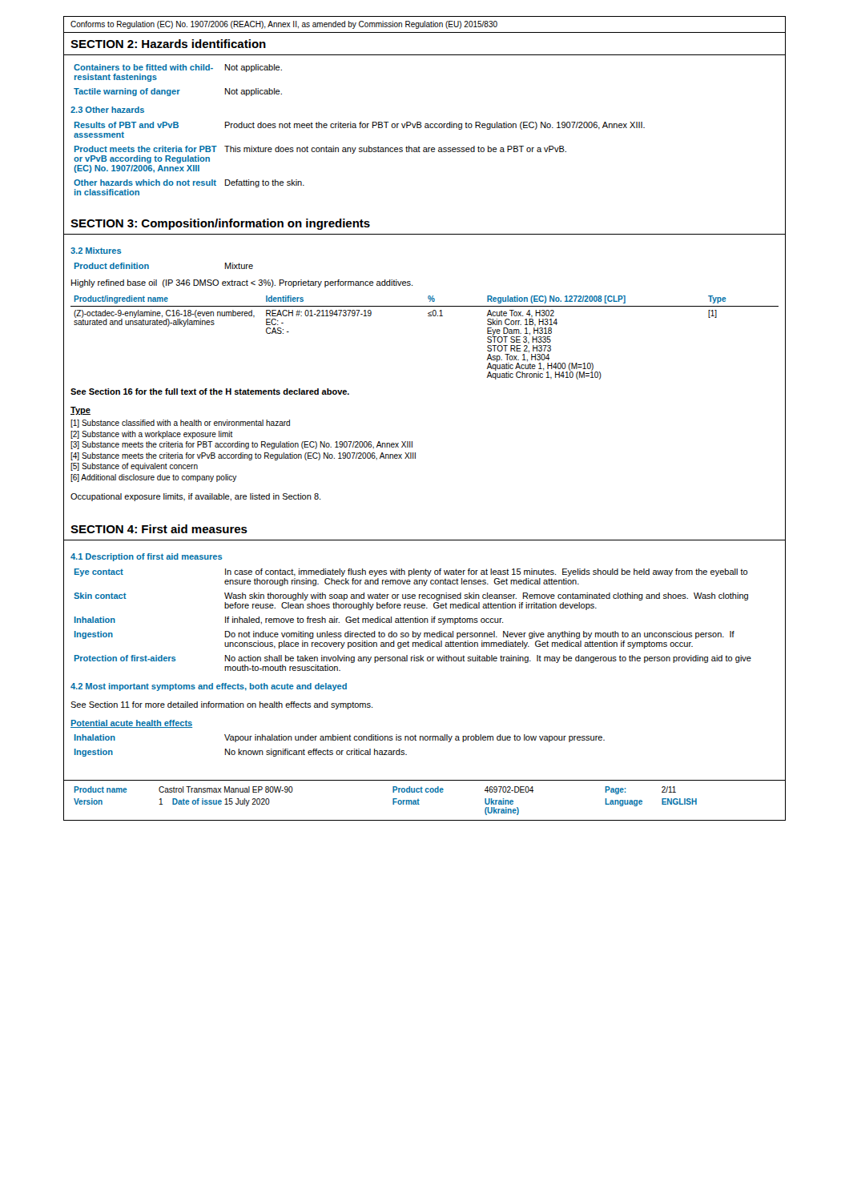Conforms to Regulation (EC) No. 1907/2006 (REACH), Annex II, as amended by Commission Regulation (EU) 2015/830
SECTION 2: Hazards identification
| Containers to be fitted with child-resistant fastenings | Not applicable. |
| Tactile warning of danger | Not applicable. |
2.3 Other hazards
| Results of PBT and vPvB assessment | Product does not meet the criteria for PBT or vPvB according to Regulation (EC) No. 1907/2006, Annex XIII. |
| Product meets the criteria for PBT or vPvB according to Regulation (EC) No. 1907/2006, Annex XIII | This mixture does not contain any substances that are assessed to be a PBT or a vPvB. |
| Other hazards which do not result in classification | Defatting to the skin. |
SECTION 3: Composition/information on ingredients
3.2 Mixtures
| Product definition | Mixture |
Highly refined base oil (IP 346 DMSO extract < 3%). Proprietary performance additives.
| Product/ingredient name | Identifiers | % | Regulation (EC) No. 1272/2008 [CLP] | Type |
| --- | --- | --- | --- | --- |
| (Z)-octadec-9-enylamine, C16-18-(even numbered, saturated and unsaturated)-alkylamines | REACH #: 01-2119473797-19 EC: - CAS: - | ≤0.1 | Acute Tox. 4, H302 Skin Corr. 1B, H314 Eye Dam. 1, H318 STOT SE 3, H335 STOT RE 2, H373 Asp. Tox. 1, H304 Aquatic Acute 1, H400 (M=10) Aquatic Chronic 1, H410 (M=10) | [1] |
See Section 16 for the full text of the H statements declared above.
Type
[1] Substance classified with a health or environmental hazard
[2] Substance with a workplace exposure limit
[3] Substance meets the criteria for PBT according to Regulation (EC) No. 1907/2006, Annex XIII
[4] Substance meets the criteria for vPvB according to Regulation (EC) No. 1907/2006, Annex XIII
[5] Substance of equivalent concern
[6] Additional disclosure due to company policy
Occupational exposure limits, if available, are listed in Section 8.
SECTION 4: First aid measures
4.1 Description of first aid measures
| Eye contact | In case of contact, immediately flush eyes with plenty of water for at least 15 minutes. Eyelids should be held away from the eyeball to ensure thorough rinsing. Check for and remove any contact lenses. Get medical attention. |
| Skin contact | Wash skin thoroughly with soap and water or use recognised skin cleanser. Remove contaminated clothing and shoes. Wash clothing before reuse. Clean shoes thoroughly before reuse. Get medical attention if irritation develops. |
| Inhalation | If inhaled, remove to fresh air. Get medical attention if symptoms occur. |
| Ingestion | Do not induce vomiting unless directed to do so by medical personnel. Never give anything by mouth to an unconscious person. If unconscious, place in recovery position and get medical attention immediately. Get medical attention if symptoms occur. |
| Protection of first-aiders | No action shall be taken involving any personal risk or without suitable training. It may be dangerous to the person providing aid to give mouth-to-mouth resuscitation. |
4.2 Most important symptoms and effects, both acute and delayed
See Section 11 for more detailed information on health effects and symptoms.
Potential acute health effects
| Inhalation | Vapour inhalation under ambient conditions is not normally a problem due to low vapour pressure. |
| Ingestion | No known significant effects or critical hazards. |
| Product name | Castrol Transmax Manual EP 80W-90 | Product code | 469702-DE04 | Page: | 2/11 |
| Version | 1 Date of issue 15 July 2020 | Format | Ukraine (Ukraine) | Language | ENGLISH |